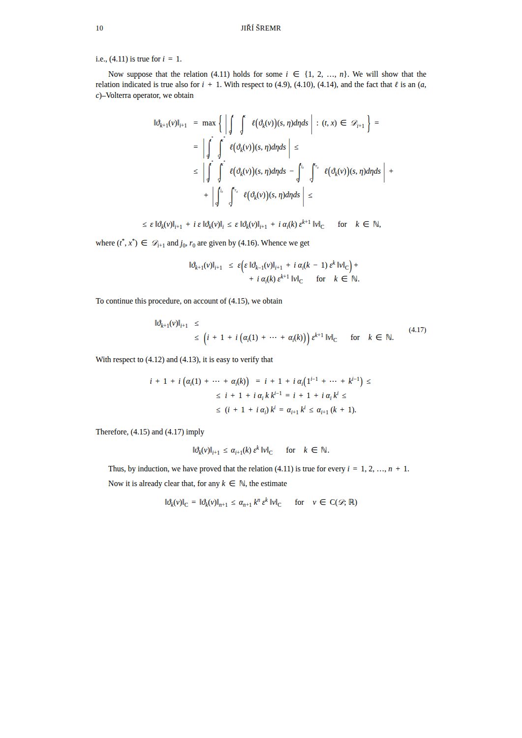10
JIŘÍ ŠREMR
i.e., (4.11) is true for i = 1.
Now suppose that the relation (4.11) holds for some i ∈ {1, 2, …, n}. We will show that the relation indicated is true also for i + 1. With respect to (4.9), (4.10), (4.14), and the fact that ℓ is an (a, c)–Volterra operator, we obtain
‖ϑk+1(v)‖i+1 = max { | ∫at ∫cx ℓ(ϑk(v))(s, η)dηds | : (t, x) ∈ 𝒟i+1 } =
= | ∫at* ∫cx* ℓ(ϑk(v))(s, η)dηds | ≤
≤ | ∫at* ∫cx* ℓ(ϑk(v))(s, η)dηds − ∫atj0 ∫cxr0 ℓ(ϑk(v))(s, η)dηds | +
+ | ∫atj0 ∫cxr0 ℓ(ϑk(v))(s, η)dηds | ≤
≤ ε ‖ϑk(v)‖i+1 + i ε ‖ϑk(v)‖i ≤ ε ‖ϑk(v)‖i+1 + i αi(k) εk+1 ‖v‖C for k ∈ ℕ,
where (t*, x*) ∈ 𝒟i+1 and j0, r0 are given by (4.16). Whence we get
‖ϑk+1(v)‖i+1 ≤ ε(ε ‖ϑk−1(v)‖i+1 + i αi(k − 1) εk ‖v‖C)+
+ i αi(k) εk+1 ‖v‖C for k ∈ ℕ.
To continue this procedure, on account of (4.15), we obtain
‖ϑk+1(v)‖i+1 ≤
≤ (i + 1 + i (αi(1) + ⋯ + αi(k))) εk+1 ‖v‖C for k ∈ ℕ.
(4.17)
With respect to (4.12) and (4.13), it is easy to verify that
i + 1 + i (αi(1) + ⋯ + αi(k)) = i + 1 + i αi(1i−1 + ⋯ + ki−1) ≤
≤ i + 1 + i αi k ki−1 = i + 1 + i αi ki ≤
≤ (i + 1 + i αi) ki = αi+1 ki ≤ αi+1 (k + 1).
Therefore, (4.15) and (4.17) imply
‖ϑk(v)‖i+1 ≤ αi+1(k) εk ‖v‖C for k ∈ ℕ.
Thus, by induction, we have proved that the relation (4.11) is true for every i = 1, 2, …, n + 1.
Now it is already clear that, for any k ∈ ℕ, the estimate
‖ϑk(v)‖C = ‖ϑk(v)‖n+1 ≤ αn+1 kn εk ‖v‖C for v ∈ C(𝒟; ℝ)